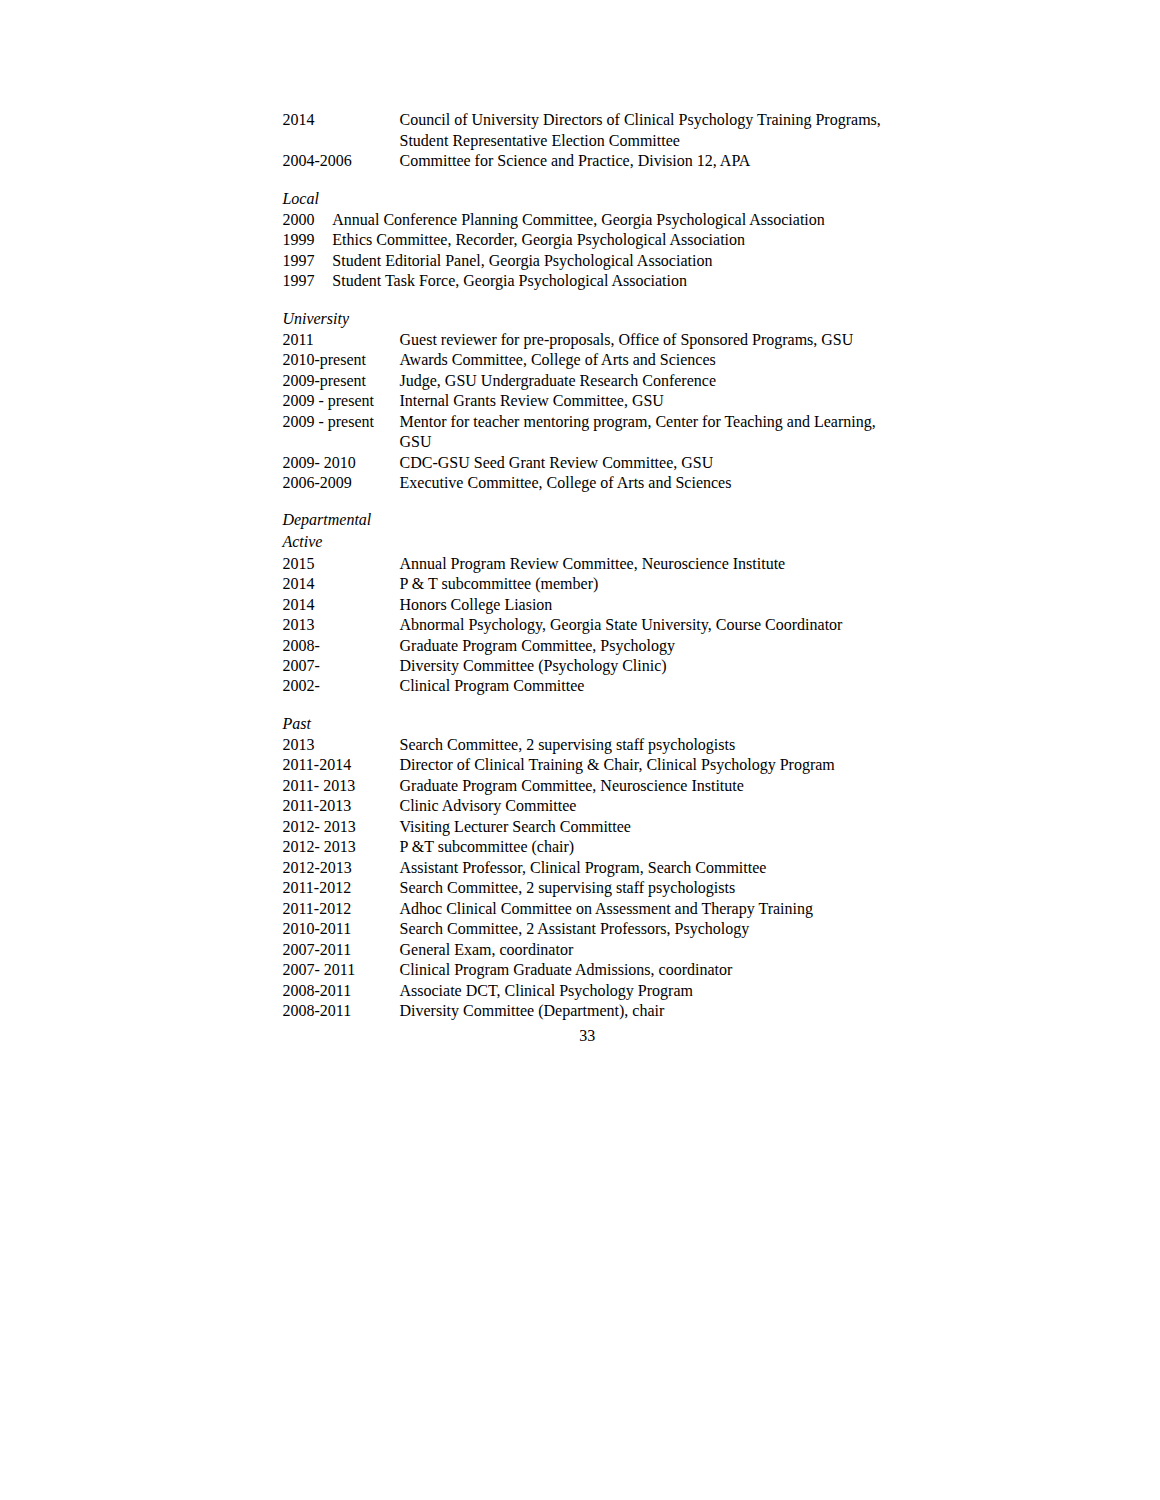2014 Council of University Directors of Clinical Psychology Training Programs, Student Representative Election Committee
2004-2006 Committee for Science and Practice, Division 12, APA
Local
2000 Annual Conference Planning Committee, Georgia Psychological Association
1999 Ethics Committee, Recorder, Georgia Psychological Association
1997 Student Editorial Panel, Georgia Psychological Association
1997 Student Task Force, Georgia Psychological Association
University
2011 Guest reviewer for pre-proposals, Office of Sponsored Programs, GSU
2010-present Awards Committee, College of Arts and Sciences
2009-present Judge, GSU Undergraduate Research Conference
2009 - present Internal Grants Review Committee, GSU
2009 - present Mentor for teacher mentoring program, Center for Teaching and Learning, GSU
2009- 2010 CDC-GSU Seed Grant Review Committee, GSU
2006-2009 Executive Committee, College of Arts and Sciences
Departmental
Active
2015 Annual Program Review Committee, Neuroscience Institute
2014 P & T subcommittee (member)
2014 Honors College Liasion
2013 Abnormal Psychology, Georgia State University, Course Coordinator
2008- Graduate Program Committee, Psychology
2007- Diversity Committee (Psychology Clinic)
2002- Clinical Program Committee
Past
2013 Search Committee, 2 supervising staff psychologists
2011-2014 Director of Clinical Training & Chair, Clinical Psychology Program
2011- 2013 Graduate Program Committee, Neuroscience Institute
2011-2013 Clinic Advisory Committee
2012- 2013 Visiting Lecturer Search Committee
2012- 2013 P &T subcommittee (chair)
2012-2013 Assistant Professor, Clinical Program, Search Committee
2011-2012 Search Committee, 2 supervising staff psychologists
2011-2012 Adhoc Clinical Committee on Assessment and Therapy Training
2010-2011 Search Committee, 2 Assistant Professors, Psychology
2007-2011 General Exam, coordinator
2007- 2011 Clinical Program Graduate Admissions, coordinator
2008-2011 Associate DCT, Clinical Psychology Program
2008-2011 Diversity Committee (Department), chair
33